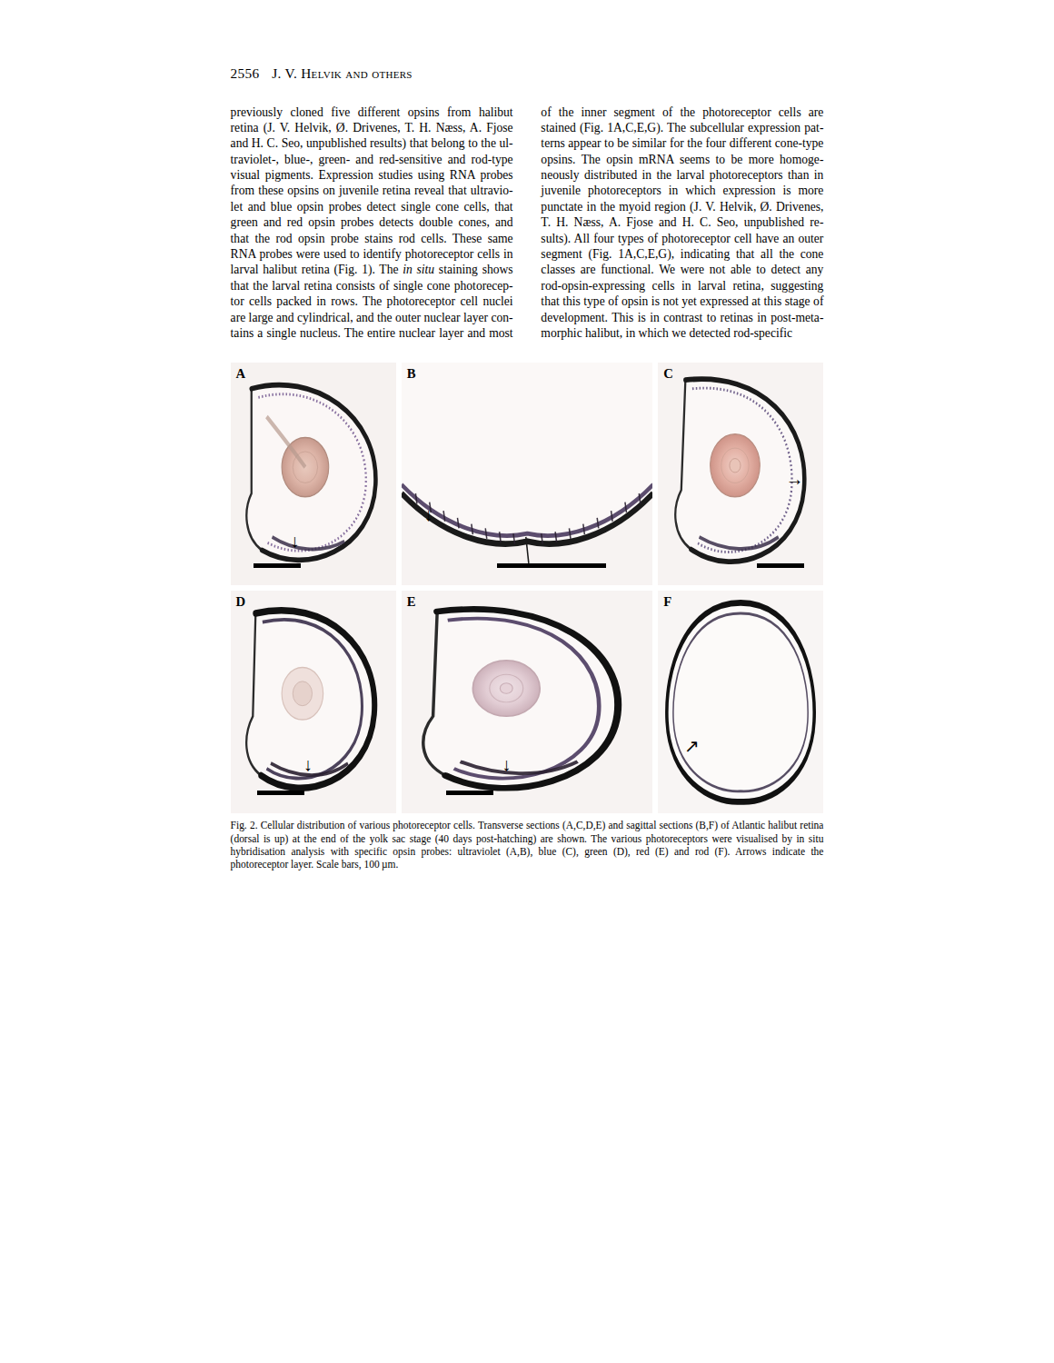2556 J. V. Helvik and others
previously cloned five different opsins from halibut retina (J. V. Helvik, Ø. Drivenes, T. H. Næss, A. Fjose and H. C. Seo, unpublished results) that belong to the ultraviolet-, blue-, green- and red-sensitive and rod-type visual pigments. Expression studies using RNA probes from these opsins on juvenile retina reveal that ultraviolet and blue opsin probes detect single cone cells, that green and red opsin probes detects double cones, and that the rod opsin probe stains rod cells. These same RNA probes were used to identify photoreceptor cells in larval halibut retina (Fig. 1). The in situ staining shows that the larval retina consists of single cone photoreceptor cells packed in rows. The photoreceptor cell nuclei are large and cylindrical, and the outer nuclear layer contains a single nucleus. The entire nuclear layer and most of the inner segment of the photoreceptor cells are stained (Fig. 1A,C,E,G). The subcellular expression patterns appear to be similar for the four different cone-type opsins. The opsin mRNA seems to be more homogeneously distributed in the larval photoreceptors than in juvenile photoreceptors in which expression is more punctate in the myoid region (J. V. Helvik, Ø. Drivenes, T. H. Næss, A. Fjose and H. C. Seo, unpublished results). All four types of photoreceptor cell have an outer segment (Fig. 1A,C,E,G), indicating that all the cone classes are functional. We were not able to detect any rod-opsin-expressing cells in larval retina, suggesting that this type of opsin is not yet expressed at this stage of development. This is in contrast to retinas in post-metamorphic halibut, in which we detected rod-specific
A ↓
B ↓
C →
D ↓
E ↓
F ↗
Fig. 2. Cellular distribution of various photoreceptor cells. Transverse sections (A,C,D,E) and sagittal sections (B,F) of Atlantic halibut retina (dorsal is up) at the end of the yolk sac stage (40 days post-hatching) are shown. The various photoreceptors were visualised by in situ hybridisation analysis with specific opsin probes: ultraviolet (A,B), blue (C), green (D), red (E) and rod (F). Arrows indicate the photoreceptor layer. Scale bars, 100 µm.